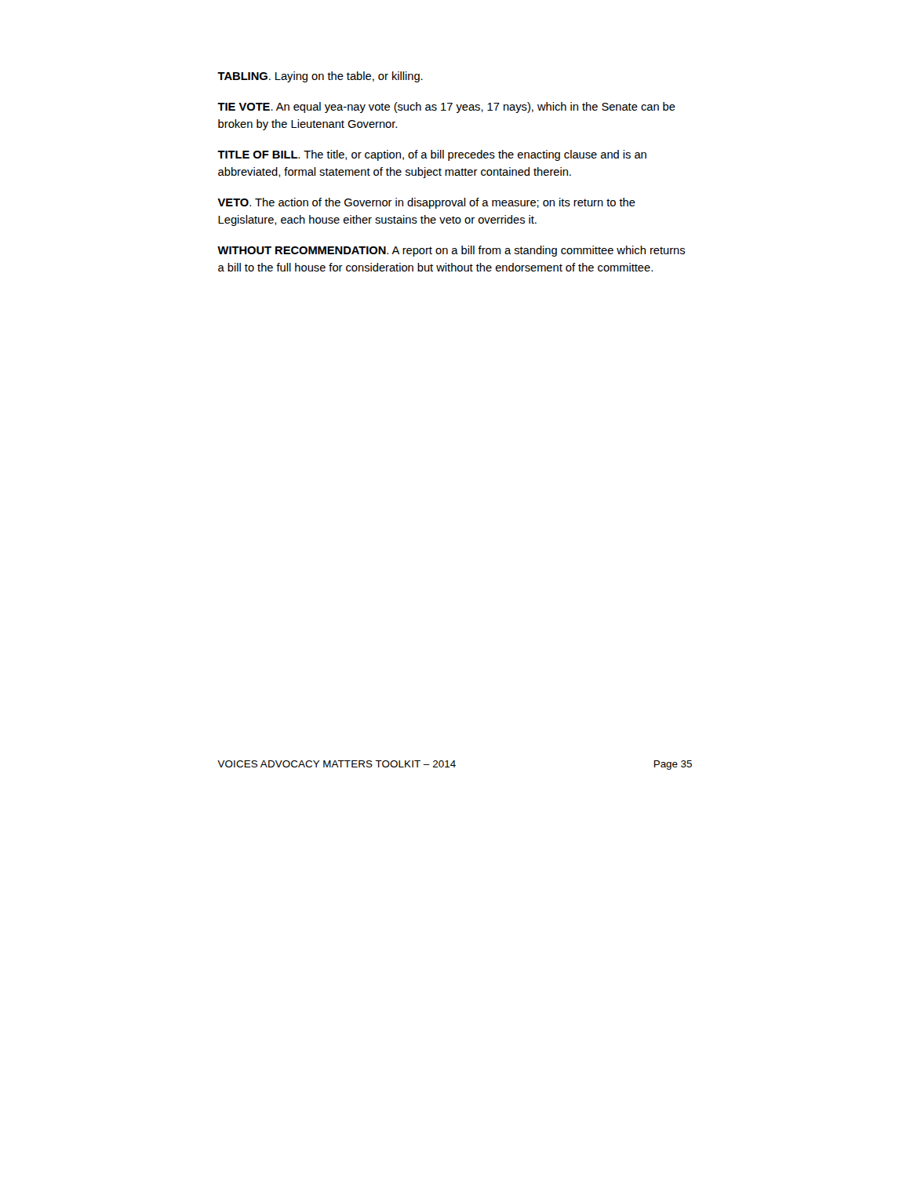TABLING. Laying on the table, or killing.
TIE VOTE. An equal yea-nay vote (such as 17 yeas, 17 nays), which in the Senate can be broken by the Lieutenant Governor.
TITLE OF BILL. The title, or caption, of a bill precedes the enacting clause and is an abbreviated, formal statement of the subject matter contained therein.
VETO. The action of the Governor in disapproval of a measure; on its return to the Legislature, each house either sustains the veto or overrides it.
WITHOUT RECOMMENDATION. A report on a bill from a standing committee which returns a bill to the full house for consideration but without the endorsement of the committee.
VOICES ADVOCACY MATTERS TOOLKIT – 2014 Page 35